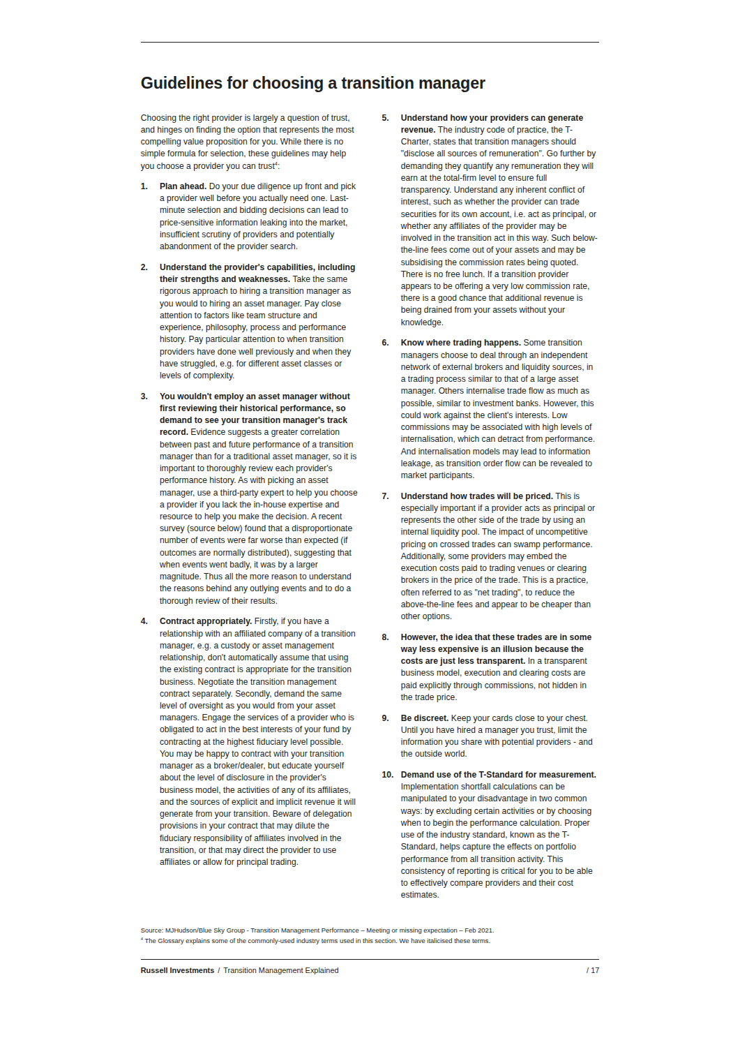Guidelines for choosing a transition manager
Choosing the right provider is largely a question of trust, and hinges on finding the option that represents the most compelling value proposition for you. While there is no simple formula for selection, these guidelines may help you choose a provider you can trust4:
Plan ahead. Do your due diligence up front and pick a provider well before you actually need one. Last-minute selection and bidding decisions can lead to price-sensitive information leaking into the market, insufficient scrutiny of providers and potentially abandonment of the provider search.
Understand the provider's capabilities, including their strengths and weaknesses. Take the same rigorous approach to hiring a transition manager as you would to hiring an asset manager. Pay close attention to factors like team structure and experience, philosophy, process and performance history. Pay particular attention to when transition providers have done well previously and when they have struggled, e.g. for different asset classes or levels of complexity.
You wouldn't employ an asset manager without first reviewing their historical performance, so demand to see your transition manager's track record. Evidence suggests a greater correlation between past and future performance of a transition manager than for a traditional asset manager, so it is important to thoroughly review each provider's performance history. As with picking an asset manager, use a third-party expert to help you choose a provider if you lack the in-house expertise and resource to help you make the decision. A recent survey (source below) found that a disproportionate number of events were far worse than expected (if outcomes are normally distributed), suggesting that when events went badly, it was by a larger magnitude. Thus all the more reason to understand the reasons behind any outlying events and to do a thorough review of their results.
Contract appropriately. Firstly, if you have a relationship with an affiliated company of a transition manager, e.g. a custody or asset management relationship, don't automatically assume that using the existing contract is appropriate for the transition business. Negotiate the transition management contract separately. Secondly, demand the same level of oversight as you would from your asset managers. Engage the services of a provider who is obligated to act in the best interests of your fund by contracting at the highest fiduciary level possible. You may be happy to contract with your transition manager as a broker/dealer, but educate yourself about the level of disclosure in the provider's business model, the activities of any of its affiliates, and the sources of explicit and implicit revenue it will generate from your transition. Beware of delegation provisions in your contract that may dilute the fiduciary responsibility of affiliates involved in the transition, or that may direct the provider to use affiliates or allow for principal trading.
Understand how your providers can generate revenue. The industry code of practice, the T-Charter, states that transition managers should "disclose all sources of remuneration". Go further by demanding they quantify any remuneration they will earn at the total-firm level to ensure full transparency. Understand any inherent conflict of interest, such as whether the provider can trade securities for its own account, i.e. act as principal, or whether any affiliates of the provider may be involved in the transition act in this way. Such below-the-line fees come out of your assets and may be subsidising the commission rates being quoted. There is no free lunch. If a transition provider appears to be offering a very low commission rate, there is a good chance that additional revenue is being drained from your assets without your knowledge.
Know where trading happens. Some transition managers choose to deal through an independent network of external brokers and liquidity sources, in a trading process similar to that of a large asset manager. Others internalise trade flow as much as possible, similar to investment banks. However, this could work against the client's interests. Low commissions may be associated with high levels of internalisation, which can detract from performance. And internalisation models may lead to information leakage, as transition order flow can be revealed to market participants.
Understand how trades will be priced. This is especially important if a provider acts as principal or represents the other side of the trade by using an internal liquidity pool. The impact of uncompetitive pricing on crossed trades can swamp performance. Additionally, some providers may embed the execution costs paid to trading venues or clearing brokers in the price of the trade. This is a practice, often referred to as "net trading", to reduce the above-the-line fees and appear to be cheaper than other options.
However, the idea that these trades are in some way less expensive is an illusion because the costs are just less transparent. In a transparent business model, execution and clearing costs are paid explicitly through commissions, not hidden in the trade price.
Be discreet. Keep your cards close to your chest. Until you have hired a manager you trust, limit the information you share with potential providers - and the outside world.
Demand use of the T-Standard for measurement. Implementation shortfall calculations can be manipulated to your disadvantage in two common ways: by excluding certain activities or by choosing when to begin the performance calculation. Proper use of the industry standard, known as the T-Standard, helps capture the effects on portfolio performance from all transition activity. This consistency of reporting is critical for you to be able to effectively compare providers and their cost estimates.
Source: MJHudson/Blue Sky Group - Transition Management Performance – Meeting or missing expectation – Feb 2021.
4 The Glossary explains some of the commonly-used industry terms used in this section. We have italicised these terms.
Russell Investments / Transition Management Explained
/ 17